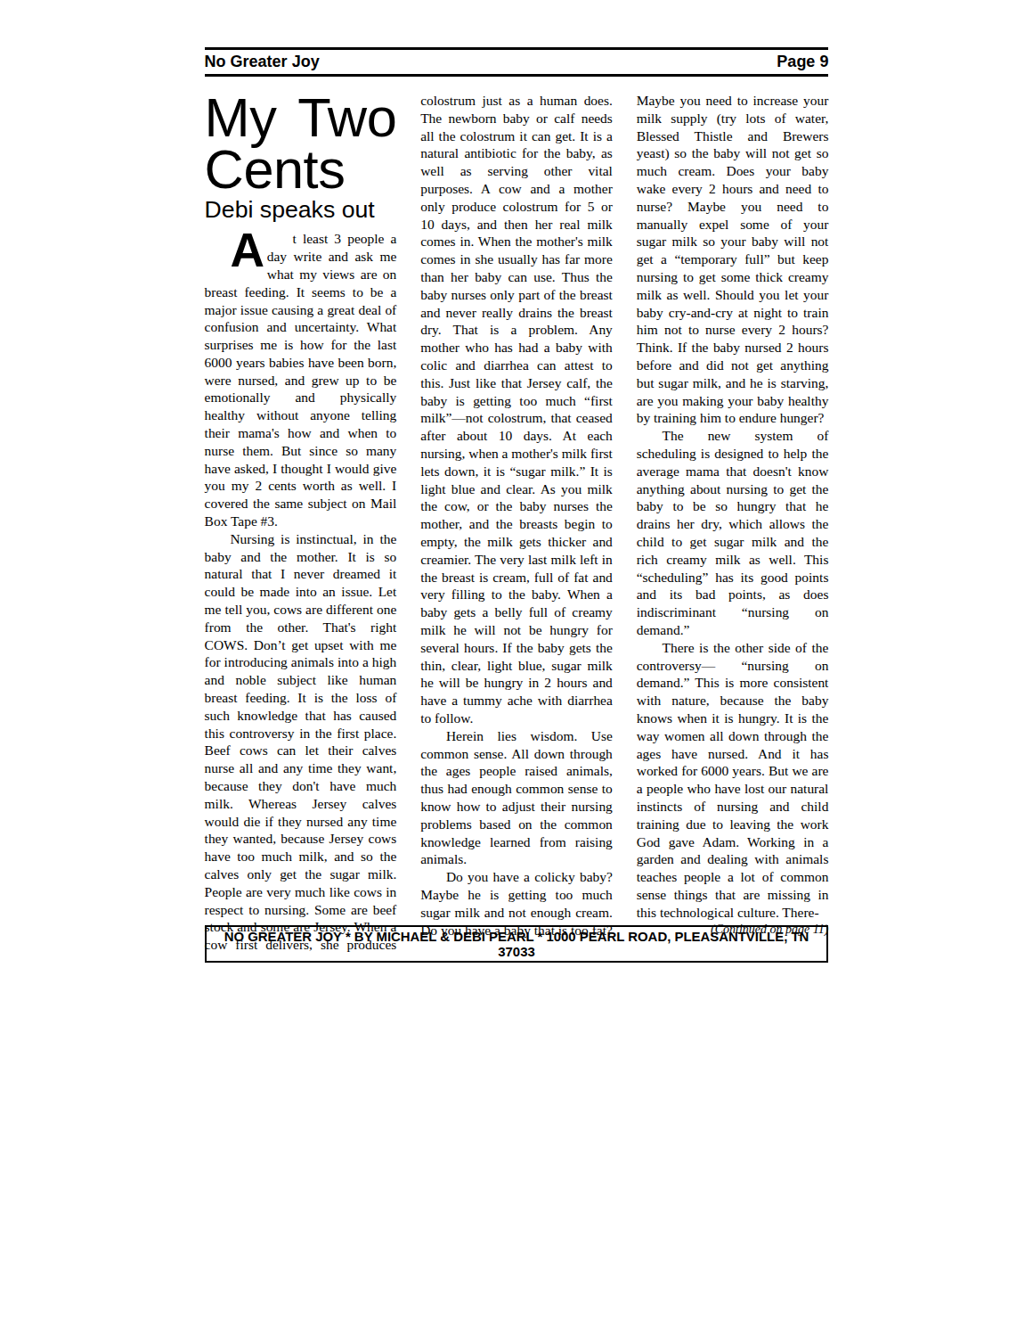No Greater Joy Page 9
My Two Cents
Debi speaks out
At least 3 people a day write and ask me what my views are on breast feeding. It seems to be a major issue causing a great deal of confusion and uncertainty. What surprises me is how for the last 6000 years babies have been born, were nursed, and grew up to be emotionally and physically healthy without anyone telling their mama's how and when to nurse them. But since so many have asked, I thought I would give you my 2 cents worth as well. I covered the same subject on Mail Box Tape #3.
Nursing is instinctual, in the baby and the mother. It is so natural that I never dreamed it could be made into an issue. Let me tell you, cows are different one from the other. That's right COWS. Don’t get upset with me for introducing animals into a high and noble subject like human breast feeding. It is the loss of such knowledge that has caused this controversy in the first place. Beef cows can let their calves nurse all and any time they want, because they don't have much milk. Whereas Jersey calves would die if they nursed any time they wanted, because Jersey cows have too much milk, and so the calves only get the sugar milk. People are very much like cows in respect to nursing. Some are beef stock and some are Jersey. When a cow first delivers, she produces colostrum just as a human does. The newborn baby or calf needs all the colostrum it can get. It is a natural antibiotic for the baby, as well as serving other vital purposes. A cow and a mother only produce colostrum for 5 or 10 days, and then her real milk comes in. When the mother's milk comes in she usually has far more than her baby can use. Thus the baby nurses only part of the breast and never really drains the breast dry. That is a problem. Any mother who has had a baby with colic and diarrhea can attest to this. Just like that Jersey calf, the baby is getting too much “first milk”—not colostrum, that ceased after about 10 days. At each nursing, when a mother's milk first lets down, it is “sugar milk.” It is light blue and clear. As you milk the cow, or the baby nurses the mother, and the breasts begin to empty, the milk gets thicker and creamier. The very last milk left in the breast is cream, full of fat and very filling to the baby. When a baby gets a belly full of creamy milk he will not be hungry for several hours. If the baby gets the thin, clear, light blue, sugar milk he will be hungry in 2 hours and have a tummy ache with diarrhea to follow.
Herein lies wisdom. Use common sense. All down through the ages people raised animals, thus had enough common sense to know how to adjust their nursing problems based on the common knowledge learned from raising animals.
Do you have a colicky baby? Maybe he is getting too much sugar milk and not enough cream. Do you have a baby that is too fat? Maybe you need to increase your milk supply (try lots of water, Blessed Thistle and Brewers yeast) so the baby will not get so much cream. Does your baby wake every 2 hours and need to nurse? Maybe you need to manually expel some of your sugar milk so your baby will not get a “temporary full” but keep nursing to get some thick creamy milk as well. Should you let your baby cry-and-cry at night to train him not to nurse every 2 hours? Think. If the baby nursed 2 hours before and did not get anything but sugar milk, and he is starving, are you making your baby healthy by training him to endure hunger?
The new system of scheduling is designed to help the average mama that doesn't know anything about nursing to get the baby to be so hungry that he drains her dry, which allows the child to get sugar milk and the rich creamy milk as well. This “scheduling” has its good points and its bad points, as does indiscriminant “nursing on demand.”
There is the other side of the controversy— “nursing on demand.” This is more consistent with nature, because the baby knows when it is hungry. It is the way women all down through the ages have nursed. And it has worked for 6000 years. But we are a people who have lost our natural instincts of nursing and child training due to leaving the work God gave Adam. Working in a garden and dealing with animals teaches people a lot of common sense things that are missing in this technological culture. There-
(Continued on page 11)
NO GREATER JOY * BY MICHAEL & DEBI PEARL * 1000 PEARL ROAD, PLEASANTVILLE, TN 37033